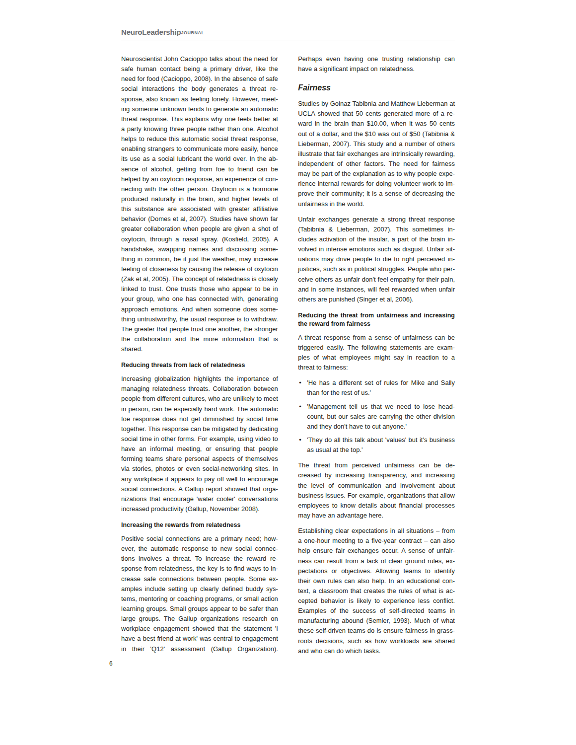NeuroLeadership JOURNAL
Neuroscientist John Cacioppo talks about the need for safe human contact being a primary driver, like the need for food (Cacioppo, 2008). In the absence of safe social interactions the body generates a threat response, also known as feeling lonely. However, meeting someone unknown tends to generate an automatic threat response. This explains why one feels better at a party knowing three people rather than one. Alcohol helps to reduce this automatic social threat response, enabling strangers to communicate more easily, hence its use as a social lubricant the world over. In the absence of alcohol, getting from foe to friend can be helped by an oxytocin response, an experience of connecting with the other person. Oxytocin is a hormone produced naturally in the brain, and higher levels of this substance are associated with greater affiliative behavior (Domes et al, 2007). Studies have shown far greater collaboration when people are given a shot of oxytocin, through a nasal spray. (Kosfield, 2005). A handshake, swapping names and discussing something in common, be it just the weather, may increase feeling of closeness by causing the release of oxytocin (Zak et al, 2005). The concept of relatedness is closely linked to trust. One trusts those who appear to be in your group, who one has connected with, generating approach emotions. And when someone does something untrustworthy, the usual response is to withdraw. The greater that people trust one another, the stronger the collaboration and the more information that is shared.
Reducing threats from lack of relatedness
Increasing globalization highlights the importance of managing relatedness threats. Collaboration between people from different cultures, who are unlikely to meet in person, can be especially hard work. The automatic foe response does not get diminished by social time together. This response can be mitigated by dedicating social time in other forms. For example, using video to have an informal meeting, or ensuring that people forming teams share personal aspects of themselves via stories, photos or even social-networking sites. In any workplace it appears to pay off well to encourage social connections. A Gallup report showed that organizations that encourage 'water cooler' conversations increased productivity (Gallup, November 2008).
Increasing the rewards from relatedness
Positive social connections are a primary need; however, the automatic response to new social connections involves a threat. To increase the reward response from relatedness, the key is to find ways to increase safe connections between people. Some examples include setting up clearly defined buddy systems, mentoring or coaching programs, or small action learning groups. Small groups appear to be safer than large groups. The Gallup organizations research on workplace engagement showed that the statement 'I have a best friend at work' was central to engagement in their 'Q12' assessment (Gallup Organization). Perhaps even having one trusting relationship can have a significant impact on relatedness.
Fairness
Studies by Golnaz Tabibnia and Matthew Lieberman at UCLA showed that 50 cents generated more of a reward in the brain than $10.00, when it was 50 cents out of a dollar, and the $10 was out of $50 (Tabibnia & Lieberman, 2007). This study and a number of others illustrate that fair exchanges are intrinsically rewarding, independent of other factors. The need for fairness may be part of the explanation as to why people experience internal rewards for doing volunteer work to improve their community; it is a sense of decreasing the unfairness in the world.
Unfair exchanges generate a strong threat response (Tabibnia & Lieberman, 2007). This sometimes includes activation of the insular, a part of the brain involved in intense emotions such as disgust. Unfair situations may drive people to die to right perceived injustices, such as in political struggles. People who perceive others as unfair don't feel empathy for their pain, and in some instances, will feel rewarded when unfair others are punished (Singer et al, 2006).
Reducing the threat from unfairness and increasing the reward from fairness
A threat response from a sense of unfairness can be triggered easily. The following statements are examples of what employees might say in reaction to a threat to fairness:
'He has a different set of rules for Mike and Sally than for the rest of us.'
'Management tell us that we need to lose headcount, but our sales are carrying the other division and they don't have to cut anyone.'
'They do all this talk about 'values' but it's business as usual at the top.'
The threat from perceived unfairness can be decreased by increasing transparency, and increasing the level of communication and involvement about business issues. For example, organizations that allow employees to know details about financial processes may have an advantage here.
Establishing clear expectations in all situations – from a one-hour meeting to a five-year contract – can also help ensure fair exchanges occur. A sense of unfairness can result from a lack of clear ground rules, expectations or objectives. Allowing teams to identify their own rules can also help. In an educational context, a classroom that creates the rules of what is accepted behavior is likely to experience less conflict. Examples of the success of self-directed teams in manufacturing abound (Semler, 1993). Much of what these self-driven teams do is ensure fairness in grass-roots decisions, such as how workloads are shared and who can do which tasks.
6